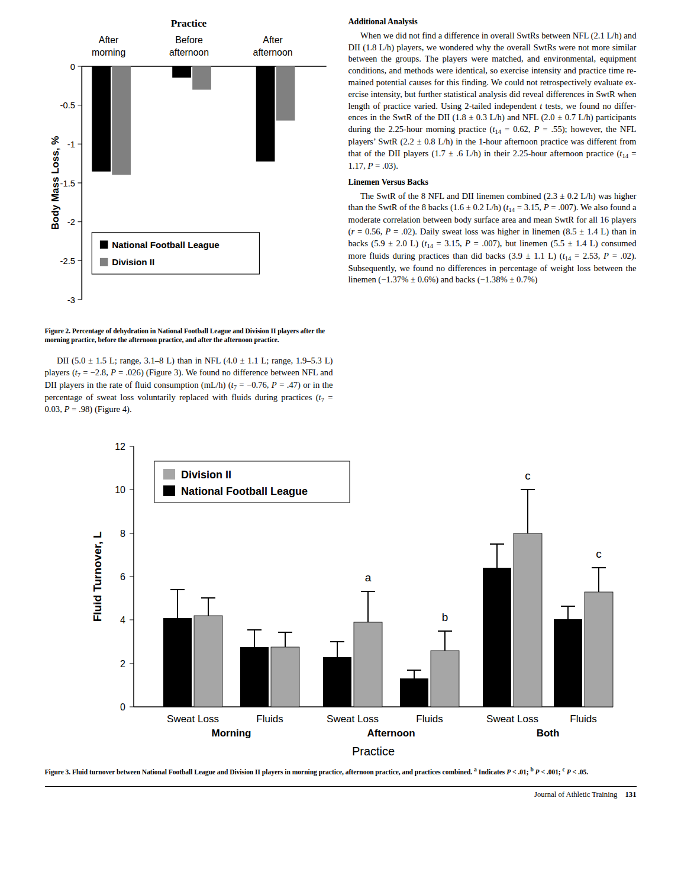Practice
After morning Before afternoon After afternoon 0 -0.5 -1 -1.5 -2 -2.5 -3 Body Mass Loss, % National Football League Division II
Figure 2. Percentage of dehydration in National Football League and Division II players after the morning practice, before the afternoon practice, and after the afternoon practice.
DII (5.0 ± 1.5 L; range, 3.1–8 L) than in NFL (4.0 ± 1.1 L; range, 1.9–5.3 L) players (t7 = −2.8, P = .026) (Figure 3). We found no difference between NFL and DII players in the rate of fluid consumption (mL/h) (t7 = −0.76, P = .47) or in the percentage of sweat loss voluntarily replaced with fluids during practices (t7 = 0.03, P = .98) (Figure 4).
Additional Analysis
When we did not find a difference in overall SwtRs between NFL (2.1 L/h) and DII (1.8 L/h) players, we wondered why the overall SwtRs were not more similar between the groups. The players were matched, and environmental, equipment conditions, and methods were identical, so exercise intensity and practice time remained potential causes for this finding. We could not retrospectively evaluate exercise intensity, but further statistical analysis did reveal differences in SwtR when length of practice varied. Using 2-tailed independent t tests, we found no differences in the SwtR of the DII (1.8 ± 0.3 L/h) and NFL (2.0 ± 0.7 L/h) participants during the 2.25-hour morning practice (t14 = 0.62, P = .55); however, the NFL players’ SwtR (2.2 ± 0.8 L/h) in the 1-hour afternoon practice was different from that of the DII players (1.7 ± .6 L/h) in their 2.25-hour afternoon practice (t14 = 1.17, P = .03).
Linemen Versus Backs
The SwtR of the 8 NFL and DII linemen combined (2.3 ± 0.2 L/h) was higher than the SwtR of the 8 backs (1.6 ± 0.2 L/h) (t14 = 3.15, P = .007). We also found a moderate correlation between body surface area and mean SwtR for all 16 players (r = 0.56, P = .02). Daily sweat loss was higher in linemen (8.5 ± 1.4 L) than in backs (5.9 ± 2.0 L) (t14 = 3.15, P = .007), but linemen (5.5 ± 1.4 L) consumed more fluids during practices than did backs (3.9 ± 1.1 L) (t14 = 2.53, P = .02). Subsequently, we found no differences in percentage of weight loss between the linemen (−1.37% ± 0.6%) and backs (−1.38% ± 0.7%)
0 2 4 6 8 10 12 Fluid Turnover, L Division II National Football League a b c c Sweat Loss Fluids Sweat Loss Fluids Sweat Loss Fluids Morning Afternoon Both Practice
Figure 3. Fluid turnover between National Football League and Division II players in morning practice, afternoon practice, and practices combined. a Indicates P < .01; b P < .001; c P < .05.
Journal of Athletic Training 131